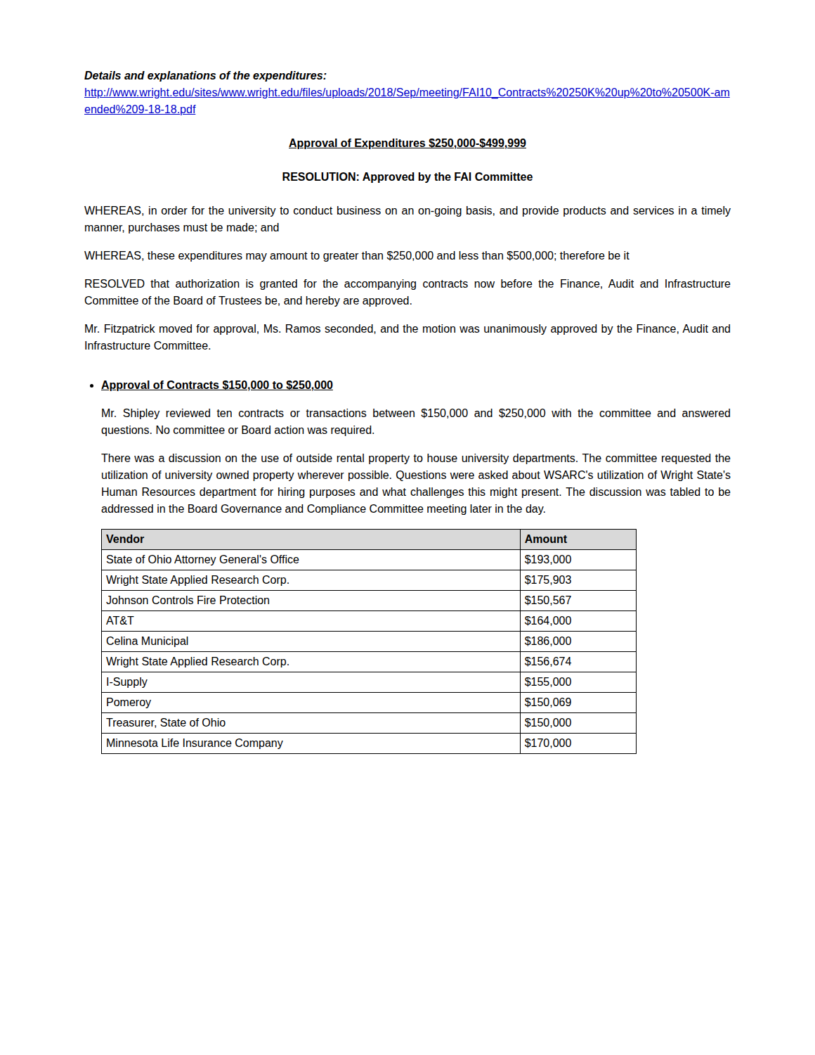Details and explanations of the expenditures:
http://www.wright.edu/sites/www.wright.edu/files/uploads/2018/Sep/meeting/FAI10_Contracts%20250K%20up%20to%20500K-amended%209-18-18.pdf
Approval of Expenditures $250,000-$499,999
RESOLUTION: Approved by the FAI Committee
WHEREAS, in order for the university to conduct business on an on-going basis, and provide products and services in a timely manner, purchases must be made; and
WHEREAS, these expenditures may amount to greater than $250,000 and less than $500,000; therefore be it
RESOLVED that authorization is granted for the accompanying contracts now before the Finance, Audit and Infrastructure Committee of the Board of Trustees be, and hereby are approved.
Mr. Fitzpatrick moved for approval, Ms. Ramos seconded, and the motion was unanimously approved by the Finance, Audit and Infrastructure Committee.
Approval of Contracts $150,000 to $250,000
Mr. Shipley reviewed ten contracts or transactions between $150,000 and $250,000 with the committee and answered questions. No committee or Board action was required.
There was a discussion on the use of outside rental property to house university departments. The committee requested the utilization of university owned property wherever possible. Questions were asked about WSARC's utilization of Wright State's Human Resources department for hiring purposes and what challenges this might present. The discussion was tabled to be addressed in the Board Governance and Compliance Committee meeting later in the day.
| Vendor | Amount |
| --- | --- |
| State of Ohio Attorney General's Office | $193,000 |
| Wright State Applied Research Corp. | $175,903 |
| Johnson Controls Fire Protection | $150,567 |
| AT&T | $164,000 |
| Celina Municipal | $186,000 |
| Wright State Applied Research Corp. | $156,674 |
| I-Supply | $155,000 |
| Pomeroy | $150,069 |
| Treasurer, State of Ohio | $150,000 |
| Minnesota Life Insurance Company | $170,000 |